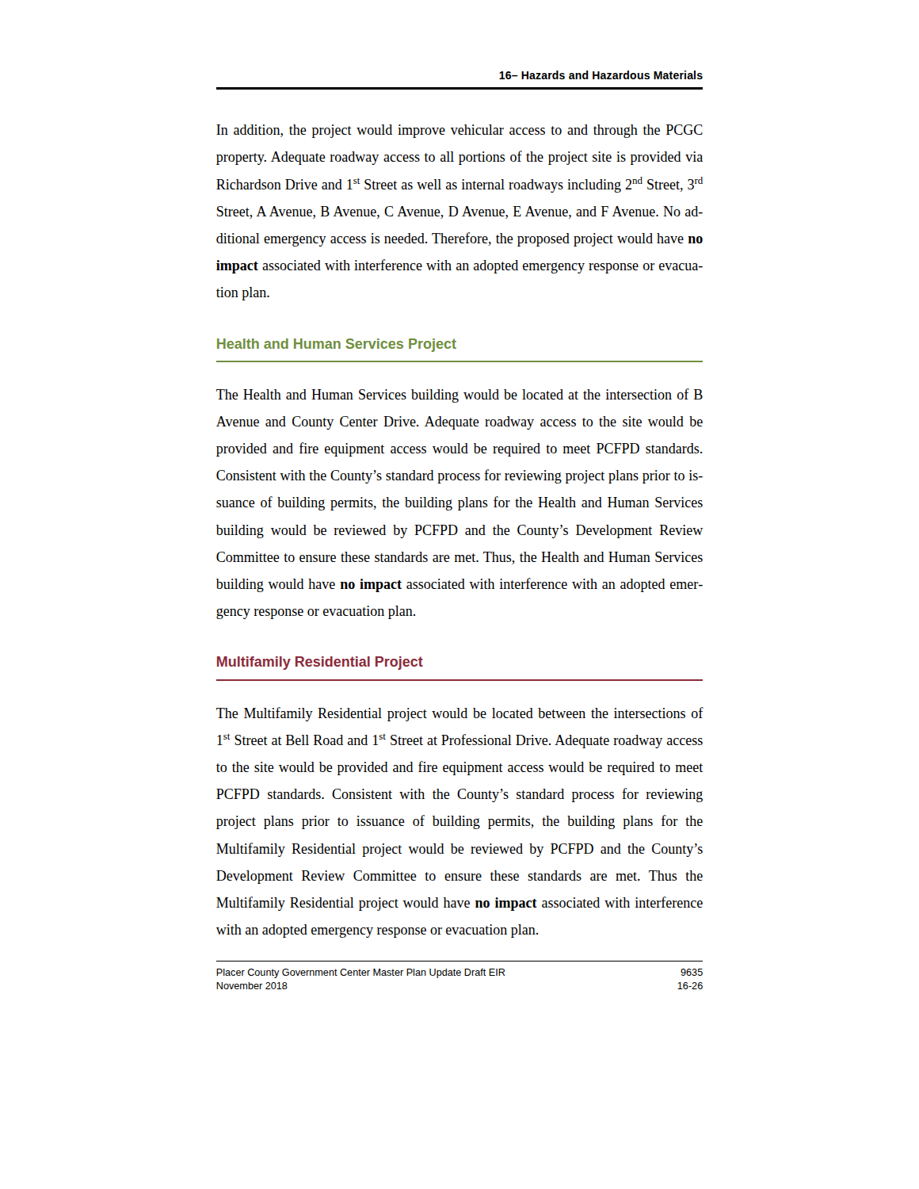16– Hazards and Hazardous Materials
In addition, the project would improve vehicular access to and through the PCGC property. Adequate roadway access to all portions of the project site is provided via Richardson Drive and 1st Street as well as internal roadways including 2nd Street, 3rd Street, A Avenue, B Avenue, C Avenue, D Avenue, E Avenue, and F Avenue. No additional emergency access is needed. Therefore, the proposed project would have no impact associated with interference with an adopted emergency response or evacuation plan.
Health and Human Services Project
The Health and Human Services building would be located at the intersection of B Avenue and County Center Drive. Adequate roadway access to the site would be provided and fire equipment access would be required to meet PCFPD standards. Consistent with the County’s standard process for reviewing project plans prior to issuance of building permits, the building plans for the Health and Human Services building would be reviewed by PCFPD and the County’s Development Review Committee to ensure these standards are met. Thus, the Health and Human Services building would have no impact associated with interference with an adopted emergency response or evacuation plan.
Multifamily Residential Project
The Multifamily Residential project would be located between the intersections of 1st Street at Bell Road and 1st Street at Professional Drive. Adequate roadway access to the site would be provided and fire equipment access would be required to meet PCFPD standards. Consistent with the County’s standard process for reviewing project plans prior to issuance of building permits, the building plans for the Multifamily Residential project would be reviewed by PCFPD and the County’s Development Review Committee to ensure these standards are met. Thus the Multifamily Residential project would have no impact associated with interference with an adopted emergency response or evacuation plan.
Placer County Government Center Master Plan Update Draft EIR
November 2018
9635
16-26